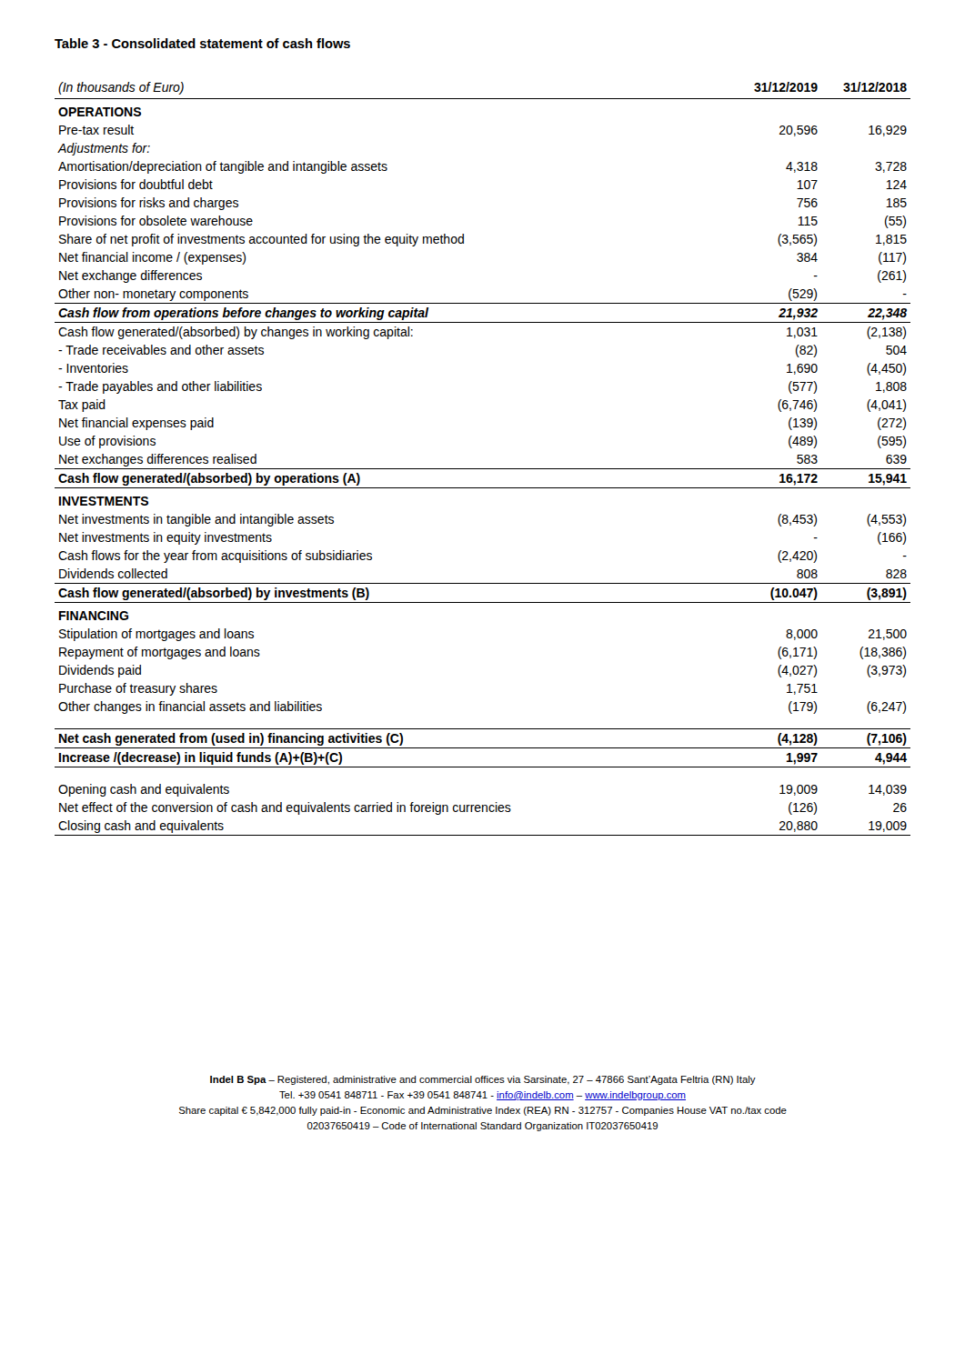Table 3 - Consolidated statement of cash flows
| (In thousands of Euro) | 31/12/2019 | 31/12/2018 |
| --- | --- | --- |
| OPERATIONS | | |
| Pre-tax result | 20,596 | 16,929 |
| Adjustments for: | | |
| Amortisation/depreciation of tangible and intangible assets | 4,318 | 3,728 |
| Provisions for doubtful debt | 107 | 124 |
| Provisions for risks and charges | 756 | 185 |
| Provisions for obsolete warehouse | 115 | (55) |
| Share of net profit of investments accounted for using the equity method | (3,565) | 1,815 |
| Net financial income / (expenses) | 384 | (117) |
| Net exchange differences | - | (261) |
| Other non- monetary components | (529) | - |
| Cash flow from operations before changes to working capital | 21,932 | 22,348 |
| Cash flow generated/(absorbed) by changes in working capital: | 1,031 | (2,138) |
| - Trade receivables and other assets | (82) | 504 |
| - Inventories | 1,690 | (4,450) |
| - Trade payables and other liabilities | (577) | 1,808 |
| Tax paid | (6,746) | (4,041) |
| Net financial expenses paid | (139) | (272) |
| Use of provisions | (489) | (595) |
| Net exchanges differences realised | 583 | 639 |
| Cash flow generated/(absorbed) by operations (A) | 16,172 | 15,941 |
| INVESTMENTS | | |
| Net investments in tangible and intangible assets | (8,453) | (4,553) |
| Net investments in equity investments | - | (166) |
| Cash flows for the year from acquisitions of subsidiaries | (2,420) | - |
| Dividends collected | 808 | 828 |
| Cash flow generated/(absorbed) by investments (B) | (10.047) | (3,891) |
| FINANCING | | |
| Stipulation of mortgages and loans | 8,000 | 21,500 |
| Repayment of mortgages and loans | (6,171) | (18,386) |
| Dividends paid | (4,027) | (3,973) |
| Purchase of treasury shares | 1,751 | |
| Other changes in financial assets and liabilities | (179) | (6,247) |
| Net cash generated from (used in) financing activities (C) | (4,128) | (7,106) |
| Increase /(decrease) in liquid funds (A)+(B)+(C) | 1,997 | 4,944 |
| Opening cash and equivalents | 19,009 | 14,039 |
| Net effect of the conversion of cash and equivalents carried in foreign currencies | (126) | 26 |
| Closing cash and equivalents | 20,880 | 19,009 |
Indel B Spa – Registered, administrative and commercial offices via Sarsinate, 27 – 47866 Sant’Agata Feltria (RN) Italy
Tel. +39 0541 848711 - Fax +39 0541 848741 - info@indelb.com – www.indelbgroup.com
Share capital € 5,842,000 fully paid-in - Economic and Administrative Index (REA) RN - 312757 - Companies House VAT no./tax code
02037650419 – Code of International Standard Organization IT02037650419